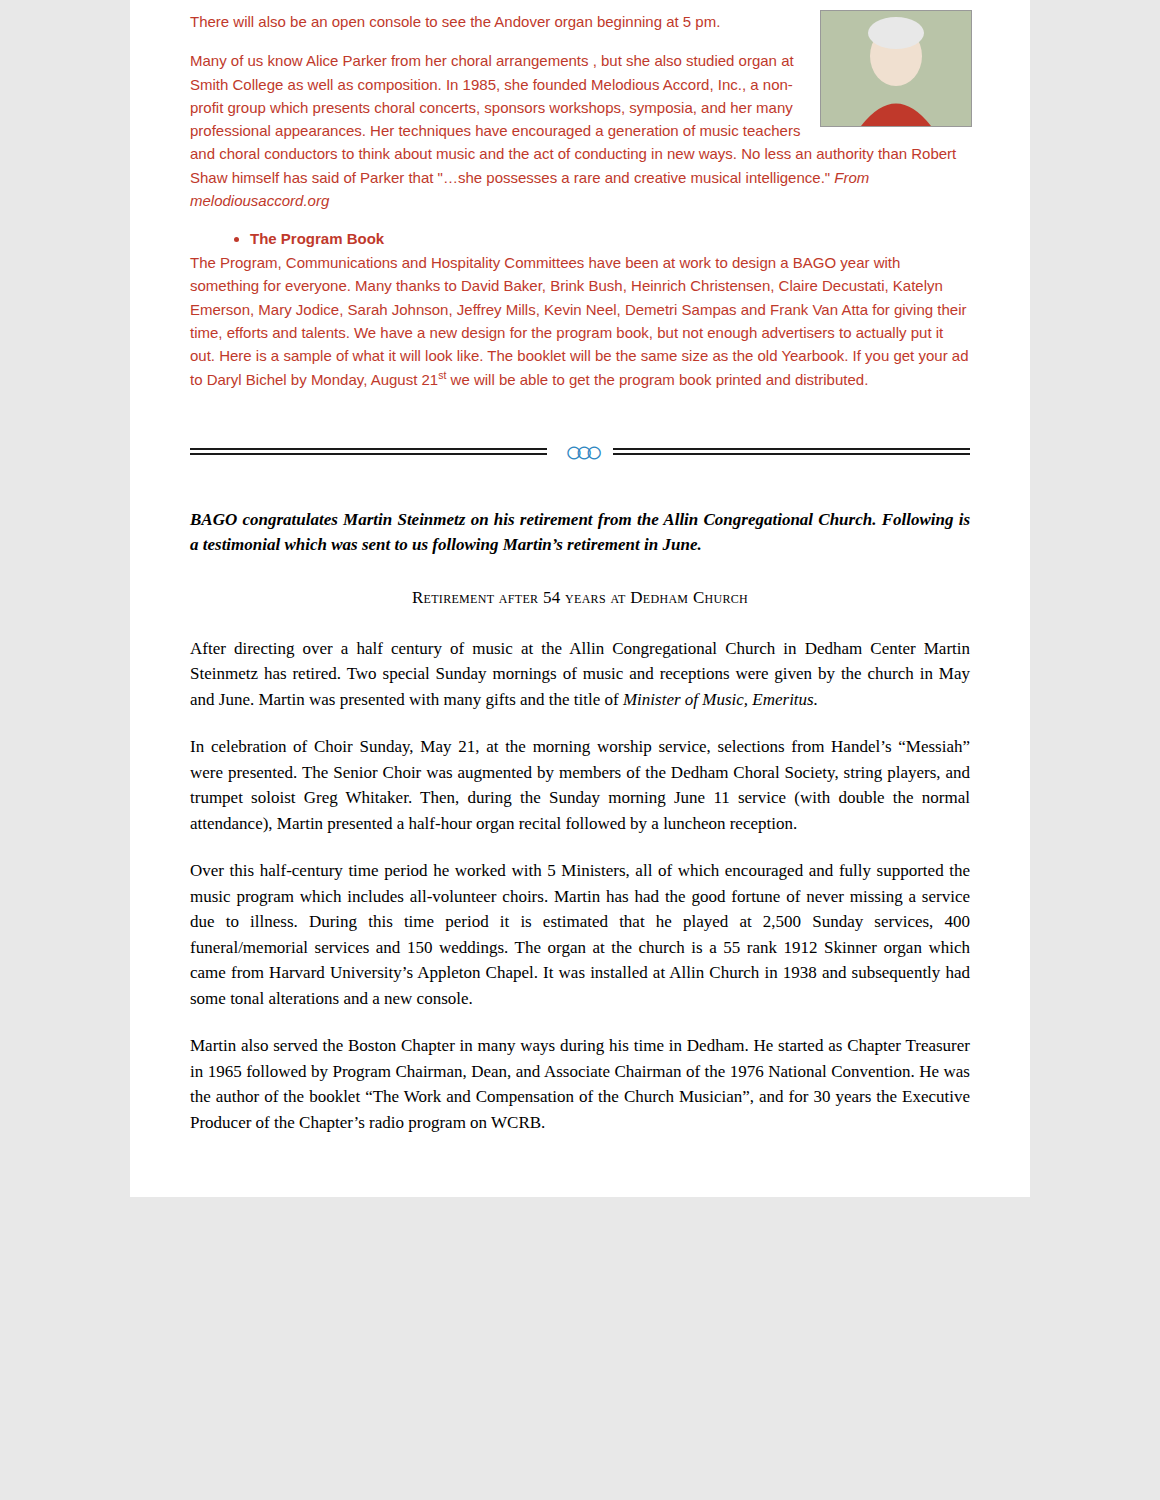There will also be an open console to see the Andover organ beginning at 5 pm.
Many of us know Alice Parker from her choral arrangements , but she also studied organ at Smith College as well as composition. In 1985, she founded Melodious Accord, Inc., a non-profit group which presents choral concerts, sponsors workshops, symposia, and her many professional appearances. Her techniques have encouraged a generation of music teachers and choral conductors to think about music and the act of conducting in new ways. No less an authority than Robert Shaw himself has said of Parker that "…she possesses a rare and creative musical intelligence." From melodiousaccord.org
The Program Book
The Program, Communications and Hospitality Committees have been at work to design a BAGO year with something for everyone. Many thanks to David Baker, Brink Bush, Heinrich Christensen, Claire Decustati, Katelyn Emerson, Mary Jodice, Sarah Johnson, Jeffrey Mills, Kevin Neel, Demetri Sampas and Frank Van Atta for giving their time, efforts and talents. We have a new design for the program book, but not enough advertisers to actually put it out. Here is a sample of what it will look like. The booklet will be the same size as the old Yearbook. If you get your ad to Daryl Bichel by Monday, August 21st we will be able to get the program book printed and distributed.
○○○
BAGO congratulates Martin Steinmetz on his retirement from the Allin Congregational Church. Following is a testimonial which was sent to us following Martin’s retirement in June.
Retirement after 54 years at Dedham Church
After directing over a half century of music at the Allin Congregational Church in Dedham Center Martin Steinmetz has retired. Two special Sunday mornings of music and receptions were given by the church in May and June. Martin was presented with many gifts and the title of Minister of Music, Emeritus.
In celebration of Choir Sunday, May 21, at the morning worship service, selections from Handel’s “Messiah” were presented. The Senior Choir was augmented by members of the Dedham Choral Society, string players, and trumpet soloist Greg Whitaker. Then, during the Sunday morning June 11 service (with double the normal attendance), Martin presented a half-hour organ recital followed by a luncheon reception.
Over this half-century time period he worked with 5 Ministers, all of which encouraged and fully supported the music program which includes all-volunteer choirs. Martin has had the good fortune of never missing a service due to illness. During this time period it is estimated that he played at 2,500 Sunday services, 400 funeral/memorial services and 150 weddings. The organ at the church is a 55 rank 1912 Skinner organ which came from Harvard University’s Appleton Chapel. It was installed at Allin Church in 1938 and subsequently had some tonal alterations and a new console.
Martin also served the Boston Chapter in many ways during his time in Dedham. He started as Chapter Treasurer in 1965 followed by Program Chairman, Dean, and Associate Chairman of the 1976 National Convention. He was the author of the booklet “The Work and Compensation of the Church Musician”, and for 30 years the Executive Producer of the Chapter’s radio program on WCRB.